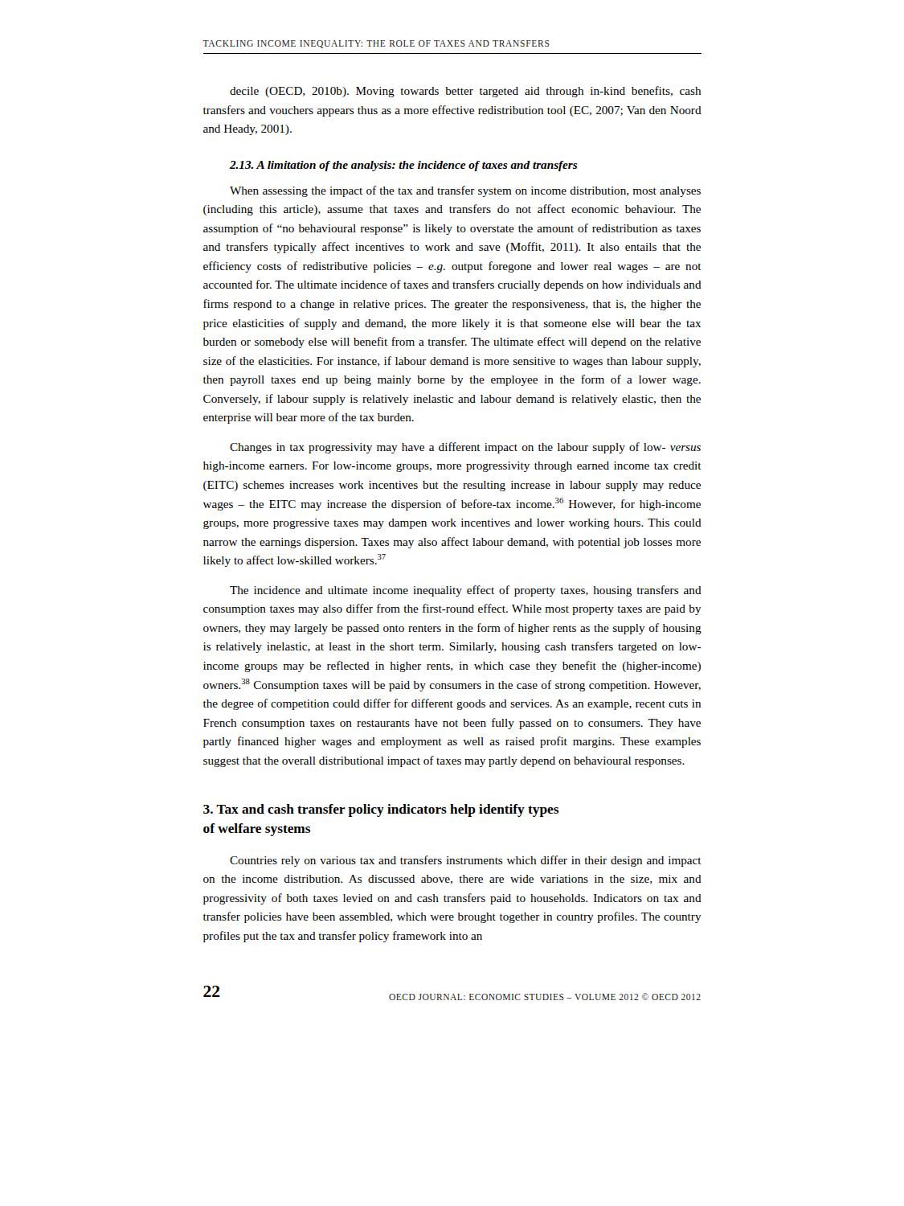Tackling Income Inequality: The Role of Taxes and Transfers
decile (OECD, 2010b). Moving towards better targeted aid through in-kind benefits, cash transfers and vouchers appears thus as a more effective redistribution tool (EC, 2007; Van den Noord and Heady, 2001).
2.13. A limitation of the analysis: the incidence of taxes and transfers
When assessing the impact of the tax and transfer system on income distribution, most analyses (including this article), assume that taxes and transfers do not affect economic behaviour. The assumption of “no behavioural response” is likely to overstate the amount of redistribution as taxes and transfers typically affect incentives to work and save (Moffit, 2011). It also entails that the efficiency costs of redistributive policies – e.g. output foregone and lower real wages – are not accounted for. The ultimate incidence of taxes and transfers crucially depends on how individuals and firms respond to a change in relative prices. The greater the responsiveness, that is, the higher the price elasticities of supply and demand, the more likely it is that someone else will bear the tax burden or somebody else will benefit from a transfer. The ultimate effect will depend on the relative size of the elasticities. For instance, if labour demand is more sensitive to wages than labour supply, then payroll taxes end up being mainly borne by the employee in the form of a lower wage. Conversely, if labour supply is relatively inelastic and labour demand is relatively elastic, then the enterprise will bear more of the tax burden.
Changes in tax progressivity may have a different impact on the labour supply of low- versus high-income earners. For low-income groups, more progressivity through earned income tax credit (EITC) schemes increases work incentives but the resulting increase in labour supply may reduce wages – the EITC may increase the dispersion of before-tax income.36 However, for high-income groups, more progressive taxes may dampen work incentives and lower working hours. This could narrow the earnings dispersion. Taxes may also affect labour demand, with potential job losses more likely to affect low-skilled workers.37
The incidence and ultimate income inequality effect of property taxes, housing transfers and consumption taxes may also differ from the first-round effect. While most property taxes are paid by owners, they may largely be passed onto renters in the form of higher rents as the supply of housing is relatively inelastic, at least in the short term. Similarly, housing cash transfers targeted on low-income groups may be reflected in higher rents, in which case they benefit the (higher-income) owners.38 Consumption taxes will be paid by consumers in the case of strong competition. However, the degree of competition could differ for different goods and services. As an example, recent cuts in French consumption taxes on restaurants have not been fully passed on to consumers. They have partly financed higher wages and employment as well as raised profit margins. These examples suggest that the overall distributional impact of taxes may partly depend on behavioural responses.
3. Tax and cash transfer policy indicators help identify types
of welfare systems
Countries rely on various tax and transfers instruments which differ in their design and impact on the income distribution. As discussed above, there are wide variations in the size, mix and progressivity of both taxes levied on and cash transfers paid to households. Indicators on tax and transfer policies have been assembled, which were brought together in country profiles. The country profiles put the tax and transfer policy framework into an
22
OECD Journal: Economic Studies – Volume 2012 © OECD 2012